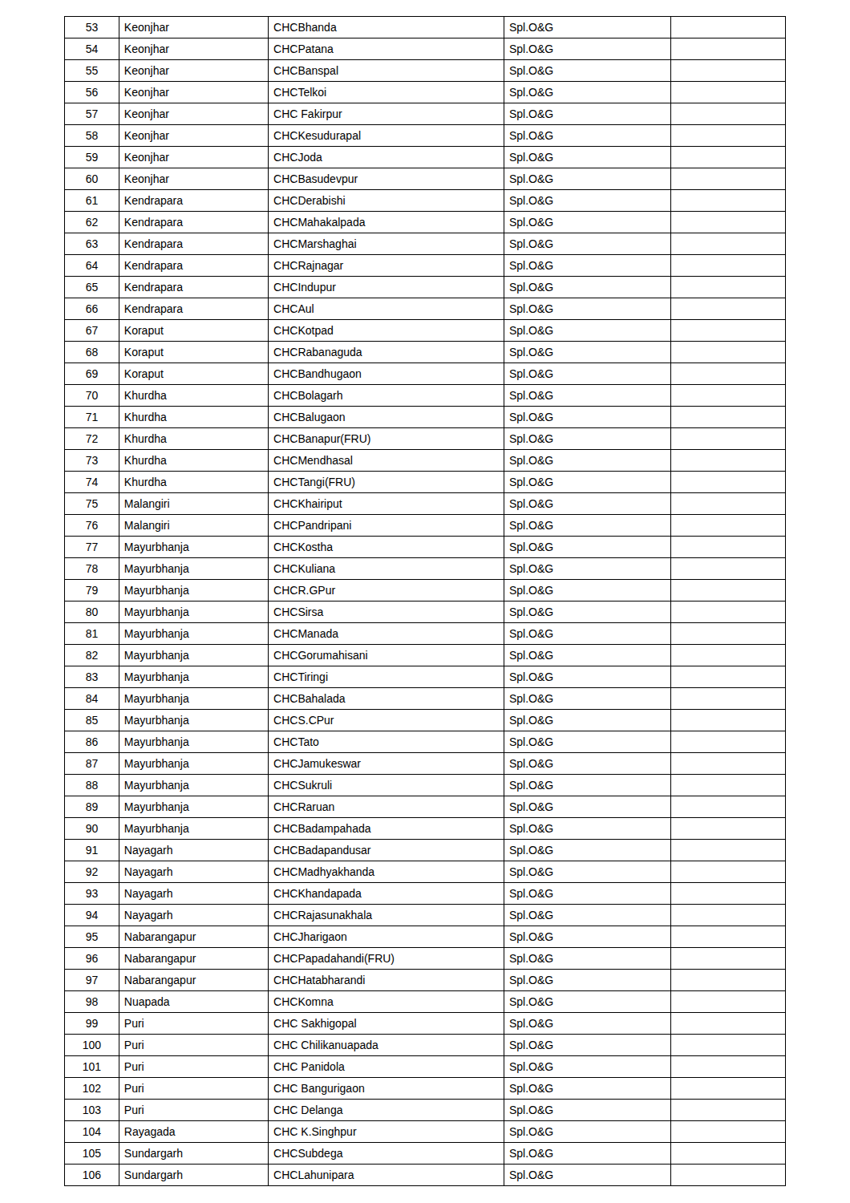| 53 | Keonjhar | CHCBhanda | Spl.O&G | |
| 54 | Keonjhar | CHCPatana | Spl.O&G | |
| 55 | Keonjhar | CHCBanspal | Spl.O&G | |
| 56 | Keonjhar | CHCTelkoi | Spl.O&G | |
| 57 | Keonjhar | CHC Fakirpur | Spl.O&G | |
| 58 | Keonjhar | CHCKesudurapal | Spl.O&G | |
| 59 | Keonjhar | CHCJoda | Spl.O&G | |
| 60 | Keonjhar | CHCBasudevpur | Spl.O&G | |
| 61 | Kendrapara | CHCDerabishi | Spl.O&G | |
| 62 | Kendrapara | CHCMahakalpada | Spl.O&G | |
| 63 | Kendrapara | CHCMarshaghai | Spl.O&G | |
| 64 | Kendrapara | CHCRajnagar | Spl.O&G | |
| 65 | Kendrapara | CHCIndupur | Spl.O&G | |
| 66 | Kendrapara | CHCAul | Spl.O&G | |
| 67 | Koraput | CHCKotpad | Spl.O&G | |
| 68 | Koraput | CHCRabanaguda | Spl.O&G | |
| 69 | Koraput | CHCBandhugaon | Spl.O&G | |
| 70 | Khurdha | CHCBolagarh | Spl.O&G | |
| 71 | Khurdha | CHCBalugaon | Spl.O&G | |
| 72 | Khurdha | CHCBanapur(FRU) | Spl.O&G | |
| 73 | Khurdha | CHCMendhasal | Spl.O&G | |
| 74 | Khurdha | CHCTangi(FRU) | Spl.O&G | |
| 75 | Malangiri | CHCKhairiput | Spl.O&G | |
| 76 | Malangiri | CHCPandripani | Spl.O&G | |
| 77 | Mayurbhanja | CHCKostha | Spl.O&G | |
| 78 | Mayurbhanja | CHCKuliana | Spl.O&G | |
| 79 | Mayurbhanja | CHCR.GPur | Spl.O&G | |
| 80 | Mayurbhanja | CHCSirsa | Spl.O&G | |
| 81 | Mayurbhanja | CHCManada | Spl.O&G | |
| 82 | Mayurbhanja | CHCGorumahisani | Spl.O&G | |
| 83 | Mayurbhanja | CHCTiringi | Spl.O&G | |
| 84 | Mayurbhanja | CHCBahalada | Spl.O&G | |
| 85 | Mayurbhanja | CHCS.CPur | Spl.O&G | |
| 86 | Mayurbhanja | CHCTato | Spl.O&G | |
| 87 | Mayurbhanja | CHCJamukeswar | Spl.O&G | |
| 88 | Mayurbhanja | CHCSukruli | Spl.O&G | |
| 89 | Mayurbhanja | CHCRaruan | Spl.O&G | |
| 90 | Mayurbhanja | CHCBadampahada | Spl.O&G | |
| 91 | Nayagarh | CHCBadapandusar | Spl.O&G | |
| 92 | Nayagarh | CHCMadhyakhanda | Spl.O&G | |
| 93 | Nayagarh | CHCKhandapada | Spl.O&G | |
| 94 | Nayagarh | CHCRajasunakhala | Spl.O&G | |
| 95 | Nabarangapur | CHCJharigaon | Spl.O&G | |
| 96 | Nabarangapur | CHCPapadahandi(FRU) | Spl.O&G | |
| 97 | Nabarangapur | CHCHatabharandi | Spl.O&G | |
| 98 | Nuapada | CHCKomna | Spl.O&G | |
| 99 | Puri | CHC Sakhigopal | Spl.O&G | |
| 100 | Puri | CHC Chilikanuapada | Spl.O&G | |
| 101 | Puri | CHC Panidola | Spl.O&G | |
| 102 | Puri | CHC Bangurigaon | Spl.O&G | |
| 103 | Puri | CHC Delanga | Spl.O&G | |
| 104 | Rayagada | CHC K.Singhpur | Spl.O&G | |
| 105 | Sundargarh | CHCSubdega | Spl.O&G | |
| 106 | Sundargarh | CHCLahunipara | Spl.O&G | |